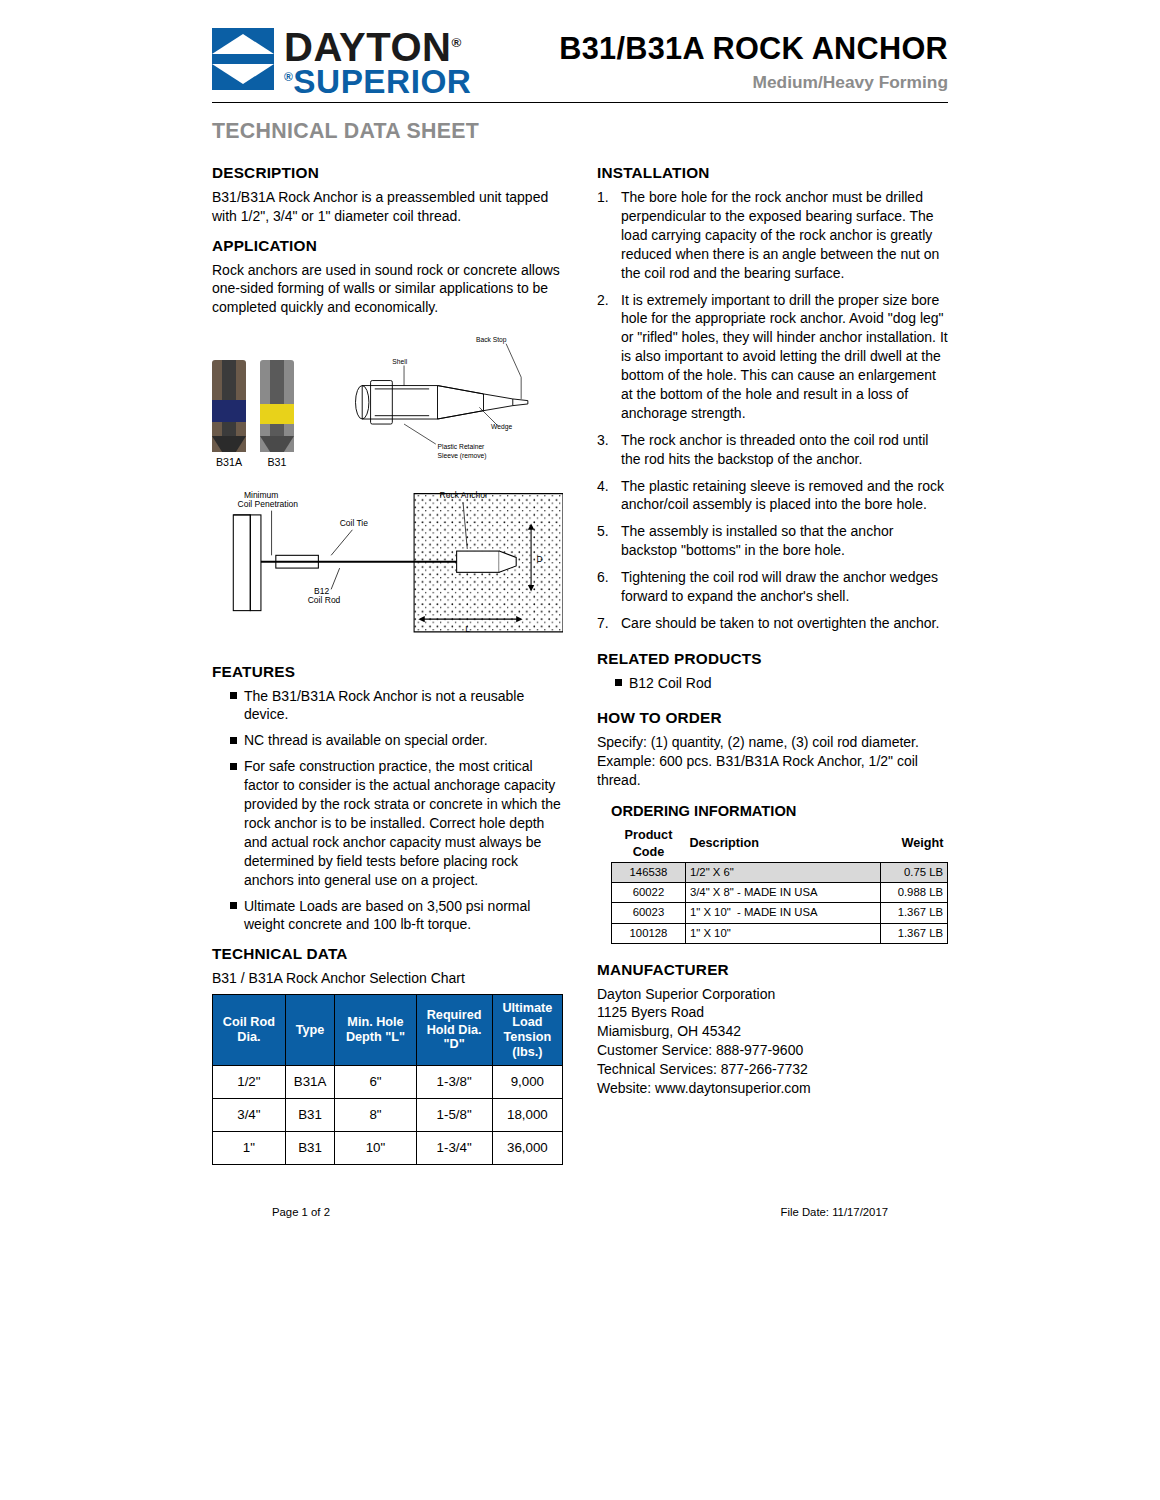DAYTON®
®SUPERIOR
B31/B31A ROCK ANCHOR
Medium/Heavy Forming
TECHNICAL DATA SHEET
DESCRIPTION
B31/B31A Rock Anchor is a preassembled unit tapped with 1/2", 3/4" or 1" diameter coil thread.
APPLICATION
Rock anchors are used in sound rock or concrete allows one-sided forming of walls or similar applications to be completed quickly and economically.
B31A
B31
Back Stop Shell Wedge Plastic Retainer Sleeve (remove)
D L Minimum Coil Penetration Coil Tie Rock Anchor B12 Coil Rod
FEATURES
The B31/B31A Rock Anchor is not a reusable device.
NC thread is available on special order.
For safe construction practice, the most critical factor to consider is the actual anchorage capacity provided by the rock strata or concrete in which the rock anchor is to be installed. Correct hole depth and actual rock anchor capacity must always be determined by field tests before placing rock anchors into general use on a project.
Ultimate Loads are based on 3,500 psi normal weight concrete and 100 lb-ft torque.
TECHNICAL DATA
B31 / B31A Rock Anchor Selection Chart
| Coil Rod Dia. | Type | Min. Hole Depth "L" | Required Hold Dia. "D" | Ultimate Load Tension (lbs.) |
| --- | --- | --- | --- | --- |
| 1/2" | B31A | 6" | 1-3/8" | 9,000 |
| 3/4" | B31 | 8" | 1-5/8" | 18,000 |
| 1" | B31 | 10" | 1-3/4" | 36,000 |
INSTALLATION
The bore hole for the rock anchor must be drilled perpendicular to the exposed bearing surface. The load carrying capacity of the rock anchor is greatly reduced when there is an angle between the nut on the coil rod and the bearing surface.
It is extremely important to drill the proper size bore hole for the appropriate rock anchor. Avoid "dog leg" or "rifled" holes, they will hinder anchor installation. It is also important to avoid letting the drill dwell at the bottom of the hole. This can cause an enlargement at the bottom of the hole and result in a loss of anchorage strength.
The rock anchor is threaded onto the coil rod until the rod hits the backstop of the anchor.
The plastic retaining sleeve is removed and the rock anchor/coil assembly is placed into the bore hole.
The assembly is installed so that the anchor backstop "bottoms" in the bore hole.
Tightening the coil rod will draw the anchor wedges forward to expand the anchor's shell.
Care should be taken to not overtighten the anchor.
RELATED PRODUCTS
B12 Coil Rod
HOW TO ORDER
Specify: (1) quantity, (2) name, (3) coil rod diameter.
Example: 600 pcs. B31/B31A Rock Anchor, 1/2" coil thread.
ORDERING INFORMATION
| Product Code | Description | Weight |
| --- | --- | --- |
| 146538 | 1/2" X 6" | 0.75 LB |
| 60022 | 3/4" X 8" - MADE IN USA | 0.988 LB |
| 60023 | 1" X 10" - MADE IN USA | 1.367 LB |
| 100128 | 1" X 10" | 1.367 LB |
MANUFACTURER
Dayton Superior Corporation
1125 Byers Road
Miamisburg, OH 45342
Customer Service: 888-977-9600
Technical Services: 877-266-7732
Website: www.daytonsuperior.com
Page 1 of 2
File Date: 11/17/2017